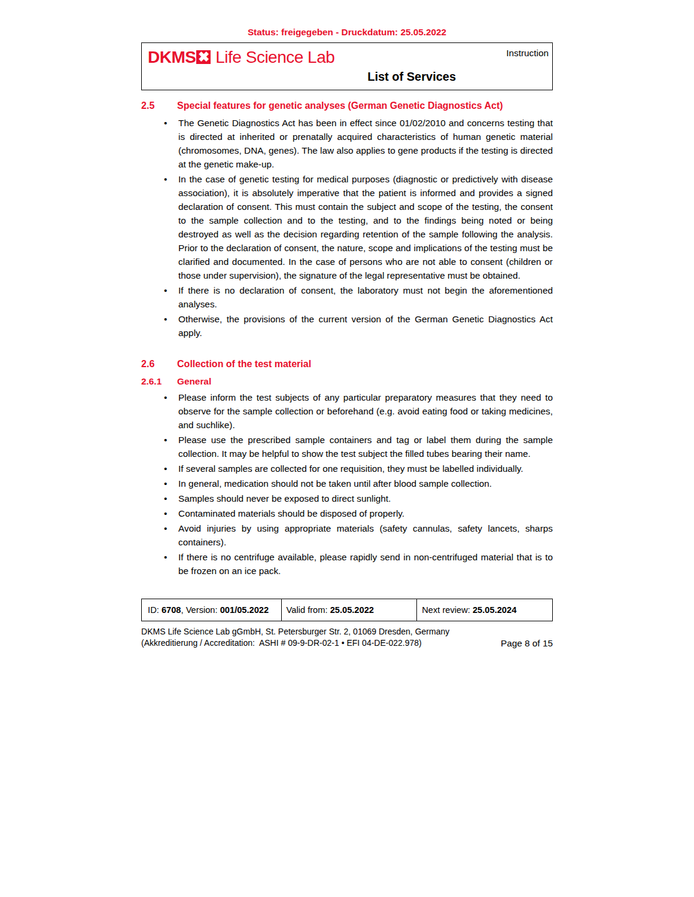Status: freigegeben - Druckdatum: 25.05.2022
DKMS✖ Life Science Lab
List of Services
Instruction
2.5 Special features for genetic analyses (German Genetic Diagnostics Act)
The Genetic Diagnostics Act has been in effect since 01/02/2010 and concerns testing that is directed at inherited or prenatally acquired characteristics of human genetic material (chromosomes, DNA, genes). The law also applies to gene products if the testing is directed at the genetic make-up.
In the case of genetic testing for medical purposes (diagnostic or predictively with disease association), it is absolutely imperative that the patient is informed and provides a signed declaration of consent. This must contain the subject and scope of the testing, the consent to the sample collection and to the testing, and to the findings being noted or being destroyed as well as the decision regarding retention of the sample following the analysis. Prior to the declaration of consent, the nature, scope and implications of the testing must be clarified and documented. In the case of persons who are not able to consent (children or those under supervision), the signature of the legal representative must be obtained.
If there is no declaration of consent, the laboratory must not begin the aforementioned analyses.
Otherwise, the provisions of the current version of the German Genetic Diagnostics Act apply.
2.6 Collection of the test material
2.6.1 General
Please inform the test subjects of any particular preparatory measures that they need to observe for the sample collection or beforehand (e.g. avoid eating food or taking medicines, and suchlike).
Please use the prescribed sample containers and tag or label them during the sample collection. It may be helpful to show the test subject the filled tubes bearing their name.
If several samples are collected for one requisition, they must be labelled individually.
In general, medication should not be taken until after blood sample collection.
Samples should never be exposed to direct sunlight.
Contaminated materials should be disposed of properly.
Avoid injuries by using appropriate materials (safety cannulas, safety lancets, sharps containers).
If there is no centrifuge available, please rapidly send in non-centrifuged material that is to be frozen on an ice pack.
| ID: 6708 , Version: 001/05.2022 | Valid from: 25.05.2022 | Next review: 25.05.2024 |
DKMS Life Science Lab gGmbH, St. Petersburger Str. 2, 01069 Dresden, Germany
(Akkreditierung / Accreditation: ASHI # 09-9-DR-02-1 • EFI 04-DE-022.978)
Page 8 of 15